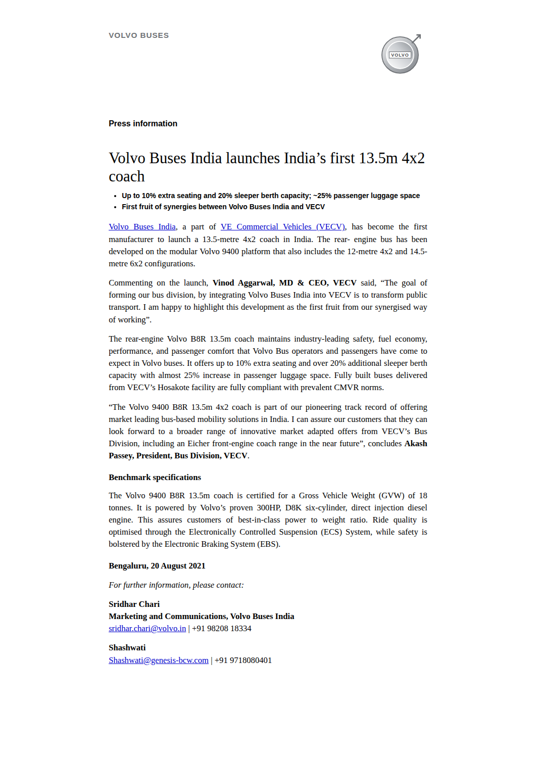VOLVO BUSES
VOLVO
Press information
Volvo Buses India launches India’s first 13.5m 4x2 coach
Up to 10% extra seating and 20% sleeper berth capacity; ~25% passenger luggage space
First fruit of synergies between Volvo Buses India and VECV
Volvo Buses India, a part of VE Commercial Vehicles (VECV), has become the first manufacturer to launch a 13.5-metre 4x2 coach in India. The rear- engine bus has been developed on the modular Volvo 9400 platform that also includes the 12-metre 4x2 and 14.5-metre 6x2 configurations.
Commenting on the launch, Vinod Aggarwal, MD & CEO, VECV said, “The goal of forming our bus division, by integrating Volvo Buses India into VECV is to transform public transport. I am happy to highlight this development as the first fruit from our synergised way of working”.
The rear-engine Volvo B8R 13.5m coach maintains industry-leading safety, fuel economy, performance, and passenger comfort that Volvo Bus operators and passengers have come to expect in Volvo buses. It offers up to 10% extra seating and over 20% additional sleeper berth capacity with almost 25% increase in passenger luggage space. Fully built buses delivered from VECV’s Hosakote facility are fully compliant with prevalent CMVR norms.
“The Volvo 9400 B8R 13.5m 4x2 coach is part of our pioneering track record of offering market leading bus-based mobility solutions in India. I can assure our customers that they can look forward to a broader range of innovative market adapted offers from VECV’s Bus Division, including an Eicher front-engine coach range in the near future”, concludes Akash Passey, President, Bus Division, VECV.
Benchmark specifications
The Volvo 9400 B8R 13.5m coach is certified for a Gross Vehicle Weight (GVW) of 18 tonnes. It is powered by Volvo’s proven 300HP, D8K six-cylinder, direct injection diesel engine. This assures customers of best-in-class power to weight ratio. Ride quality is optimised through the Electronically Controlled Suspension (ECS) System, while safety is bolstered by the Electronic Braking System (EBS).
Bengaluru, 20 August 2021
For further information, please contact:
Sridhar Chari Marketing and Communications, Volvo Buses India sridhar.chari@volvo.in | +91 98208 18334
Shashwati Shashwati@genesis-bcw.com | +91 9718080401